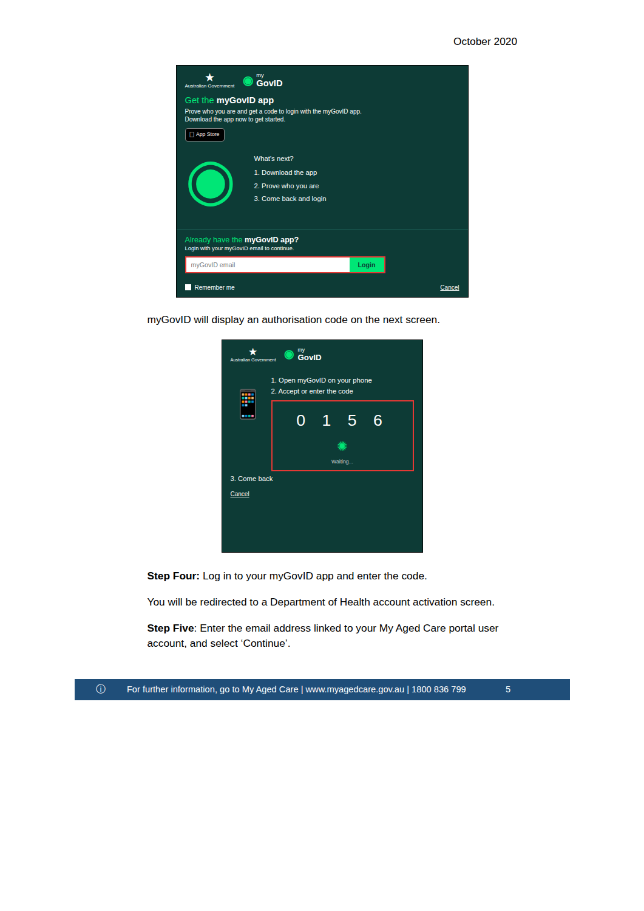October 2020
★ Australian Government
◉ my GovID
Get the myGovID app
Prove who you are and get a code to login with the myGovID app.
Download the app now to get started.
 App Store
◉
What's next?
1. Download the app
2. Prove who you are
3. Come back and login
Already have the myGovID app?
Login with your myGovID email to continue.
Login
Remember me
Cancel
myGovID will display an authorisation code on the next screen.
★ Australian Government
◉ my GovID
📱
1. Open myGovID on your phone
2. Accept or enter the code
0 1 5 6
✺
Waiting...
3. Come back
Cancel
Step Four: Log in to your myGovID app and enter the code.
You will be redirected to a Department of Health account activation screen.
Step Five: Enter the email address linked to your My Aged Care portal user account, and select ‘Continue’.
ⓘ
For further information, go to My Aged Care | www.myagedcare.gov.au | 1800 836 799
5